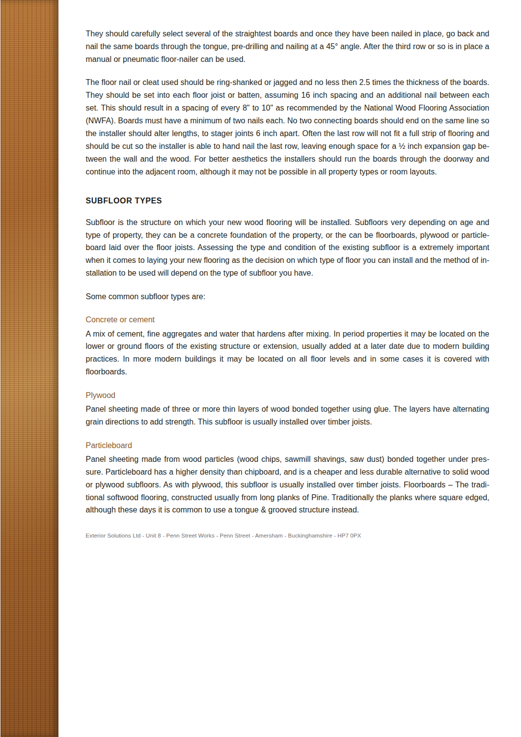They should carefully select several of the straightest boards and once they have been nailed in place, go back and nail the same boards through the tongue, pre-drilling and nailing at a 45° angle. After the third row or so is in place a manual or pneumatic floor-nailer can be used.
The floor nail or cleat used should be ring-shanked or jagged and no less then 2.5 times the thickness of the boards. They should be set into each floor joist or batten, assuming 16 inch spacing and an additional nail between each set. This should result in a spacing of every 8" to 10" as recommended by the National Wood Flooring Association (NWFA). Boards must have a minimum of two nails each. No two connecting boards should end on the same line so the installer should alter lengths, to stager joints 6 inch apart. Often the last row will not fit a full strip of flooring and should be cut so the installer is able to hand nail the last row, leaving enough space for a ½ inch expansion gap between the wall and the wood. For better aesthetics the installers should run the boards through the doorway and continue into the adjacent room, although it may not be possible in all property types or room layouts.
Subfloor Types
Subfloor is the structure on which your new wood flooring will be installed. Subfloors very depending on age and type of property, they can be a concrete foundation of the property, or the can be floorboards, plywood or particleboard laid over the floor joists. Assessing the type and condition of the existing subfloor is a extremely important when it comes to laying your new flooring as the decision on which type of floor you can install and the method of installation to be used will depend on the type of subfloor you have.
Some common subfloor types are:
Concrete or cement
A mix of cement, fine aggregates and water that hardens after mixing. In period properties it may be located on the lower or ground floors of the existing structure or extension, usually added at a later date due to modern building practices. In more modern buildings it may be located on all floor levels and in some cases it is covered with floorboards.
Plywood
Panel sheeting made of three or more thin layers of wood bonded together using glue. The layers have alternating grain directions to add strength. This subfloor is usually installed over timber joists.
Particleboard
Panel sheeting made from wood particles (wood chips, sawmill shavings, saw dust) bonded together under pressure. Particleboard has a higher density than chipboard, and is a cheaper and less durable alternative to solid wood or plywood subfloors. As with plywood, this subfloor is usually installed over timber joists. Floorboards – The traditional softwood flooring, constructed usually from long planks of Pine. Traditionally the planks where square edged, although these days it is common to use a tongue & grooved structure instead.
Exterior Solutions Ltd - Unit 8 - Penn Street Works - Penn Street - Amersham - Buckinghamshire - HP7 0PX